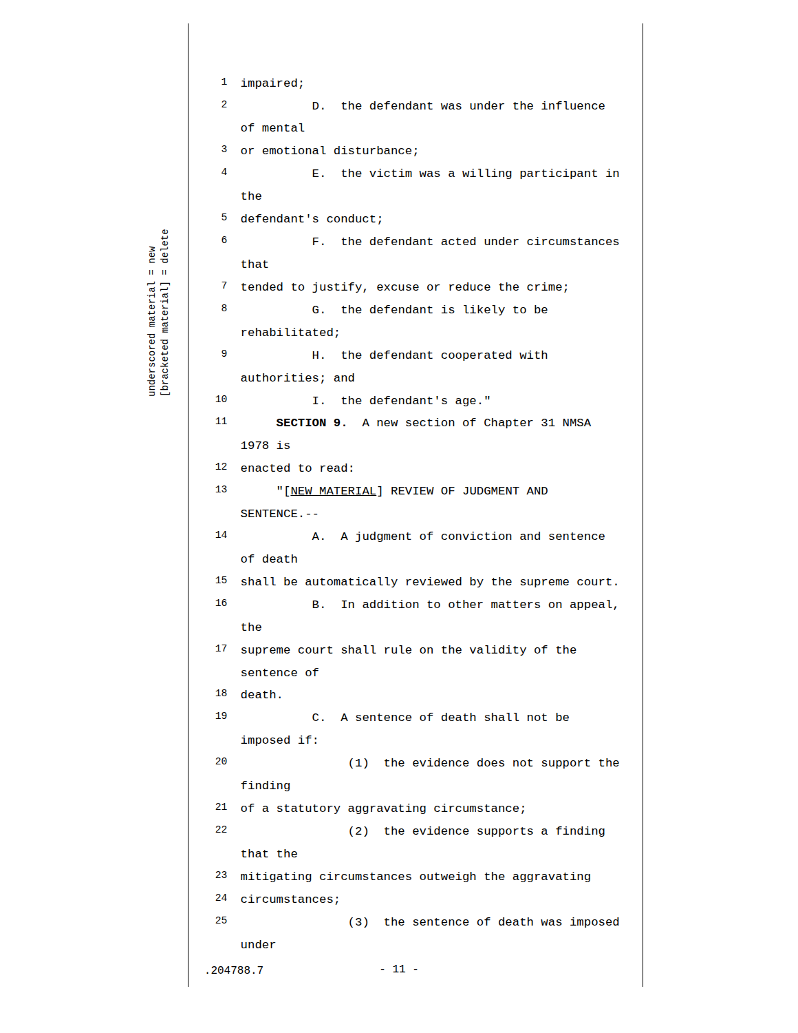underscored material = new
[bracketed material] = delete
impaired;
D. the defendant was under the influence of mental
or emotional disturbance;
E. the victim was a willing participant in the
defendant's conduct;
F. the defendant acted under circumstances that
tended to justify, excuse or reduce the crime;
G. the defendant is likely to be rehabilitated;
H. the defendant cooperated with authorities; and
I. the defendant's age."
SECTION 9. A new section of Chapter 31 NMSA 1978 is
enacted to read:
"[NEW MATERIAL] REVIEW OF JUDGMENT AND SENTENCE.--
A. A judgment of conviction and sentence of death
shall be automatically reviewed by the supreme court.
B. In addition to other matters on appeal, the
supreme court shall rule on the validity of the sentence of
death.
C. A sentence of death shall not be imposed if:
(1) the evidence does not support the finding
of a statutory aggravating circumstance;
(2) the evidence supports a finding that the
mitigating circumstances outweigh the aggravating
circumstances;
(3) the sentence of death was imposed under
.204788.7
- 11 -